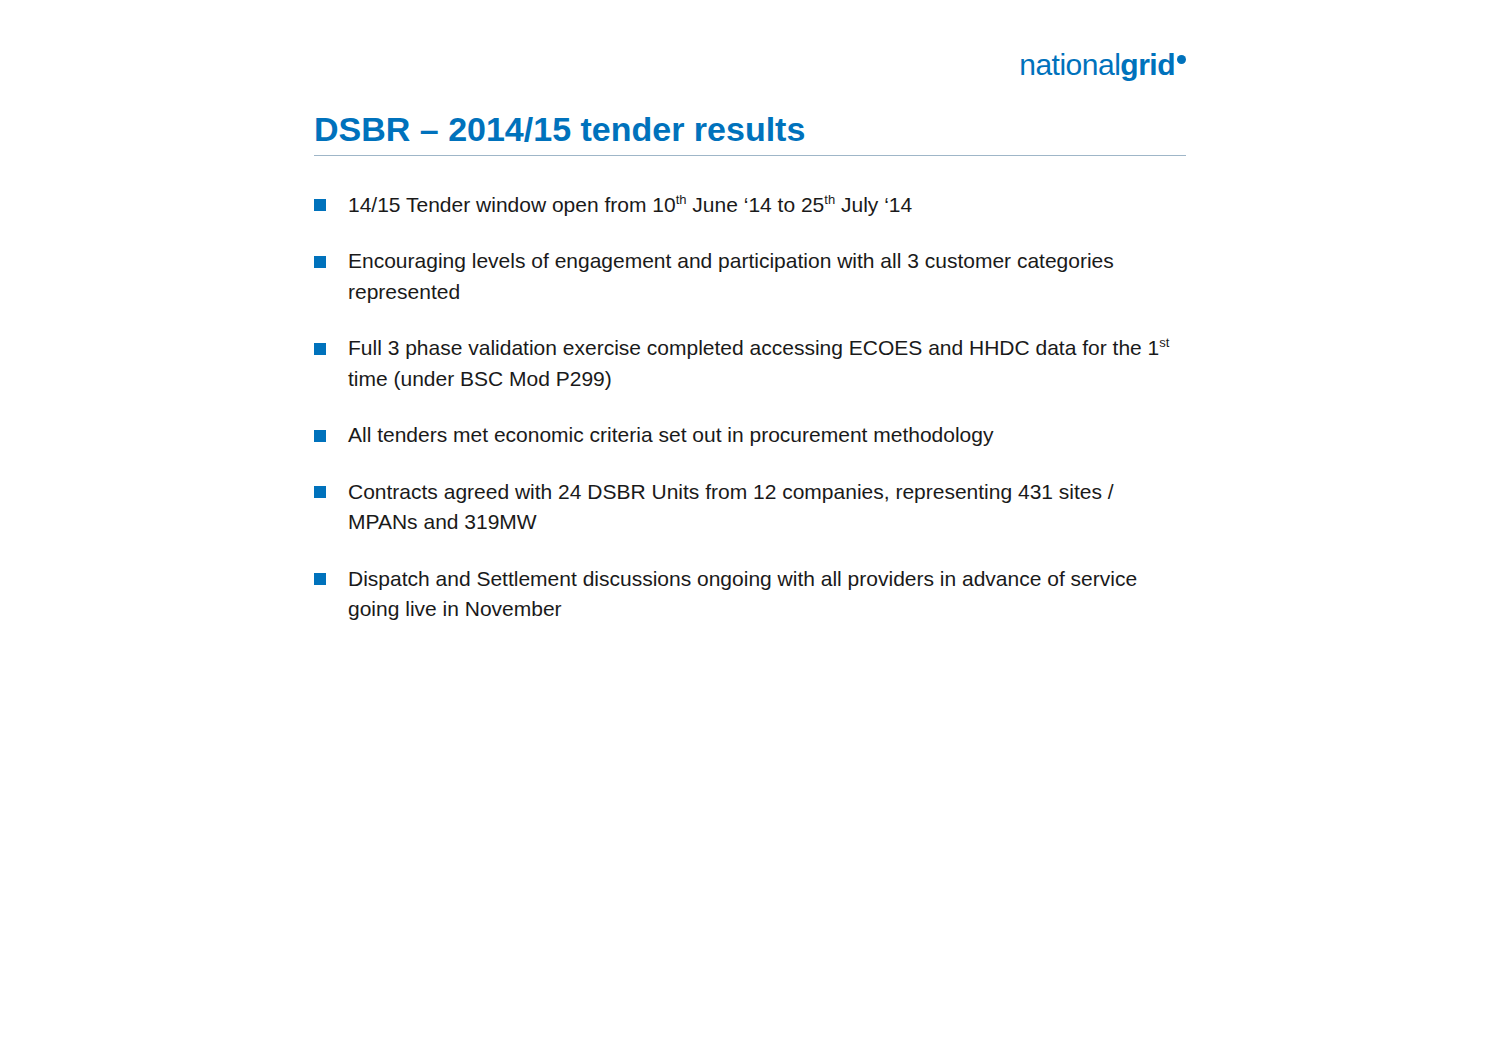national grid
DSBR – 2014/15 tender results
14/15 Tender window open from 10th June ‘14 to 25th July ‘14
Encouraging levels of engagement and participation with all 3 customer categories represented
Full 3 phase validation exercise completed accessing ECOES and HHDC data for the 1st time (under BSC Mod P299)
All tenders met economic criteria set out in procurement methodology
Contracts agreed with 24 DSBR Units from 12 companies, representing 431 sites / MPANs and 319MW
Dispatch and Settlement discussions ongoing with all providers in advance of service going live in November